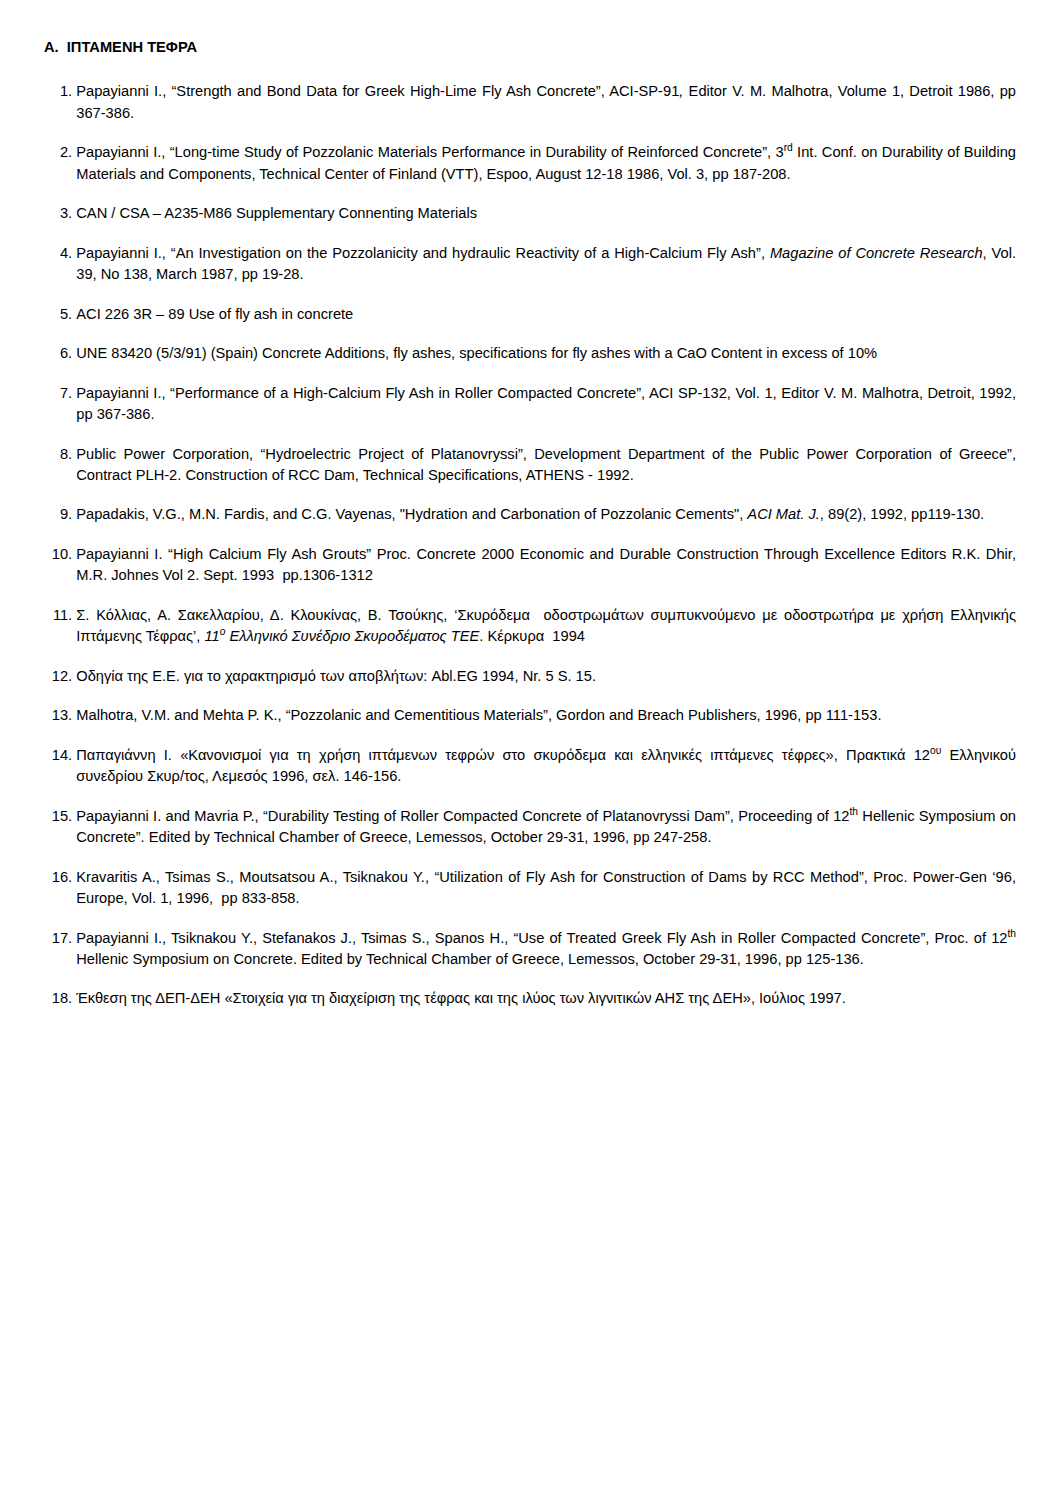Α. ΙΠΤΑΜΕΝΗ ΤΕΦΡΑ
Papayianni I., “Strength and Bond Data for Greek High-Lime Fly Ash Concrete”, ACI-SP-91, Editor V. M. Malhotra, Volume 1, Detroit 1986, pp 367-386.
Papayianni I., “Long-time Study of Pozzolanic Materials Performance in Durability of Reinforced Concrete”, 3rd Int. Conf. on Durability of Building Materials and Components, Technical Center of Finland (VTT), Espoo, August 12-18 1986, Vol. 3, pp 187-208.
CAN / CSA – A235-M86 Supplementary Connenting Materials
Papayianni I., “An Investigation on the Pozzolanicity and hydraulic Reactivity of a High-Calcium Fly Ash”, Magazine of Concrete Research, Vol. 39, No 138, March 1987, pp 19-28.
ACI 226 3R – 89 Use of fly ash in concrete
UNE 83420 (5/3/91) (Spain) Concrete Additions, fly ashes, specifications for fly ashes with a CaO Content in excess of 10%
Papayianni I., “Performance of a High-Calcium Fly Ash in Roller Compacted Concrete”, ACI SP-132, Vol. 1, Editor V. M. Malhotra, Detroit, 1992, pp 367-386.
Public Power Corporation, “Hydroelectric Project of Platanovryssi”, Development Department of the Public Power Corporation of Greece”, Contract PLH-2. Construction of RCC Dam, Technical Specifications, ATHENS - 1992.
Papadakis, V.G., M.N. Fardis, and C.G. Vayenas, "Hydration and Carbonation of Pozzolanic Cements", ACI Mat. J., 89(2), 1992, pp119-130.
Papayianni I. “High Calcium Fly Ash Grouts” Proc. Concrete 2000 Economic and Durable Construction Through Excellence Editors R.K. Dhir, M.R. Johnes Vol 2. Sept. 1993 pp.1306-1312
Σ. Κόλλιας, Α. Σακελλαρίου, Δ. Κλουκίνας, Β. Τσούκης, ‘Σκυρόδεμα οδοστρωμάτων συμπυκνούμενο με οδοστρωτήρα με χρήση Ελληνικής Ιπτάμενης Τέφρας’, 11ο Ελληνικό Συνέδριο Σκυροδέματος ΤΕΕ. Κέρκυρα 1994
Οδηγία της Ε.Ε. για το χαρακτηρισμό των αποβλήτων: Abl.EG 1994, Nr. 5 S. 15.
Malhotra, V.M. and Mehta P. K., “Pozzolanic and Cementitious Materials”, Gordon and Breach Publishers, 1996, pp 111-153.
Παπαγιάννη Ι. «Κανονισμοί για τη χρήση ιπτάμενων τεφρών στο σκυρόδεμα και ελληνικές ιπτάμενες τέφρες», Πρακτικά 12ου Ελληνικού συνεδρίου Σκυρ/τος, Λεμεσός 1996, σελ. 146-156.
Papayianni I. and Mavria P., “Durability Testing of Roller Compacted Concrete of Platanovryssi Dam”, Proceeding of 12th Hellenic Symposium on Concrete”. Edited by Technical Chamber of Greece, Lemessos, October 29-31, 1996, pp 247-258.
Kravaritis A., Tsimas S., Moutsatsou A., Tsiknakou Y., “Utilization of Fly Ash for Construction of Dams by RCC Method”, Proc. Power-Gen ‘96, Europe, Vol. 1, 1996, pp 833-858.
Papayianni I., Tsiknakou Y., Stefanakos J., Tsimas S., Spanos H., “Use of Treated Greek Fly Ash in Roller Compacted Concrete”, Proc. of 12th Hellenic Symposium on Concrete. Edited by Technical Chamber of Greece, Lemessos, October 29-31, 1996, pp 125-136.
Έκθεση της ΔΕΠ-ΔΕΗ «Στοιχεία για τη διαχείριση της τέφρας και της ιλύος των λιγνιτικών ΑΗΣ της ΔΕΗ», Ιούλιος 1997.